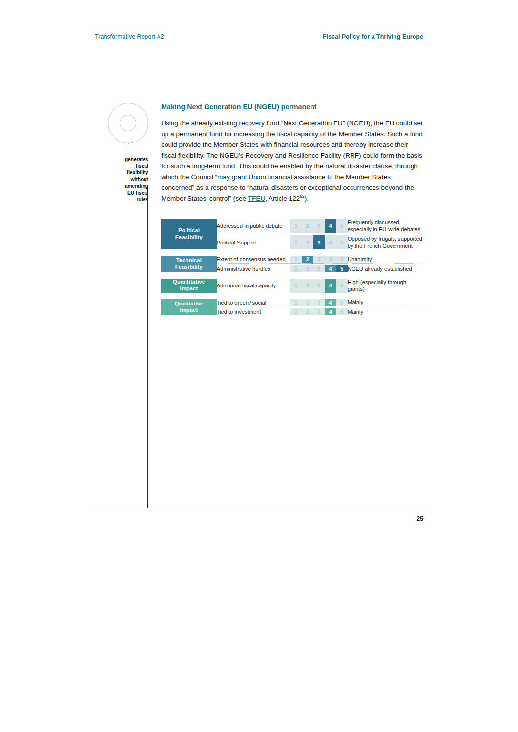Transformative Report #2
Fiscal Policy for a Thriving Europe
generates
fiscal
flexibility
without
amending
EU fiscal
rules
Making Next Generation EU (NGEU) permanent
Using the already existing recovery fund “Next Generation EU” (NGEU), the EU could set up a permanent fund for increasing the fiscal capacity of the Member States. Such a fund could provide the Member States with financial resources and thereby increase their fiscal flexibility. The NGEU’s Recovery and Resilience Facility (RRF) could form the basis for such a long-term fund. This could be enabled by the natural disaster clause, through which the Council “may grant Union financial assistance to the Member States concerned” as a response to “natural disasters or exceptional occurrences beyond the Member States’ control” (see TFEU, Article 12262).
| Political Feasibility | Addressed in public debate | 1 | 2 | 3 | 4 | 5 | Frequently discussed, especially in EU-wide debates |
| Political Support | 1 | 2 | 3 | 4 | 5 | Opposed by frugals, supported by the French Government |
| Technical Feasibility | Extent of consensus needed | 1 | 2 | 3 | 4 | 5 | Unanimity |
| Administrative hurdles | 1 | 2 | 3 | 4 | 5 | NGEU already established |
| Quantitative Impact | Additional fiscal capacity | 1 | 2 | 3 | 4 | 5 | High (especially through grants) |
| Qualitative Impact | Tied to green / social | 1 | 2 | 3 | 4 | 5 | Mainly |
| Tied to investment | 1 | 2 | 3 | 4 | 5 | Mainly |
25